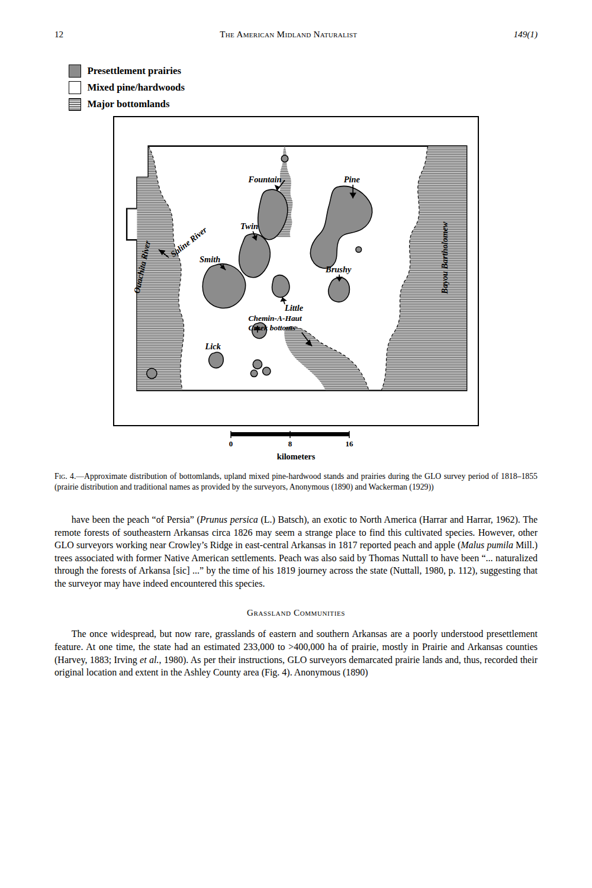12 The American Midland Naturalist 149(1)
Presettlement prairies
Mixed pine/hardwoods
Major bottomlands
Map of presettlement vegetation of the Ashley County, Arkansas area Outline map showing shaded presettlement prairies named Fountain, Pine, Twin, Smith, Brushy, Little, Lick and Chemin-A-Haut; hatched major bottomlands along the Saline River, Ouachita River, Bayou Bartholomew and Chemin-A-Haut Creek bottoms; unshaded areas are mixed pine-hardwoods. Fountain Pine Twin Smith Little Brushy Lick Chemin-A-Haut Creek bottoms Saline River Ouachita River Bayou Bartholomew
0 8 16
kilometers
Fig. 4.—Approximate distribution of bottomlands, upland mixed pine-hardwood stands and prairies during the GLO survey period of 1818–1855 (prairie distribution and traditional names as provided by the surveyors, Anonymous (1890) and Wackerman (1929))
have been the peach “of Persia” (Prunus persica (L.) Batsch), an exotic to North America (Harrar and Harrar, 1962). The remote forests of southeastern Arkansas circa 1826 may seem a strange place to find this cultivated species. However, other GLO surveyors working near Crowley’s Ridge in east-central Arkansas in 1817 reported peach and apple (Malus pumila Mill.) trees associated with former Native American settlements. Peach was also said by Thomas Nuttall to have been “... naturalized through the forests of Arkansa [sic] ...” by the time of his 1819 journey across the state (Nuttall, 1980, p. 112), suggesting that the surveyor may have indeed encountered this species.
Grassland Communities
The once widespread, but now rare, grasslands of eastern and southern Arkansas are a poorly understood presettlement feature. At one time, the state had an estimated 233,000 to >400,000 ha of prairie, mostly in Prairie and Arkansas counties (Harvey, 1883; Irving et al., 1980). As per their instructions, GLO surveyors demarcated prairie lands and, thus, recorded their original location and extent in the Ashley County area (Fig. 4). Anonymous (1890)